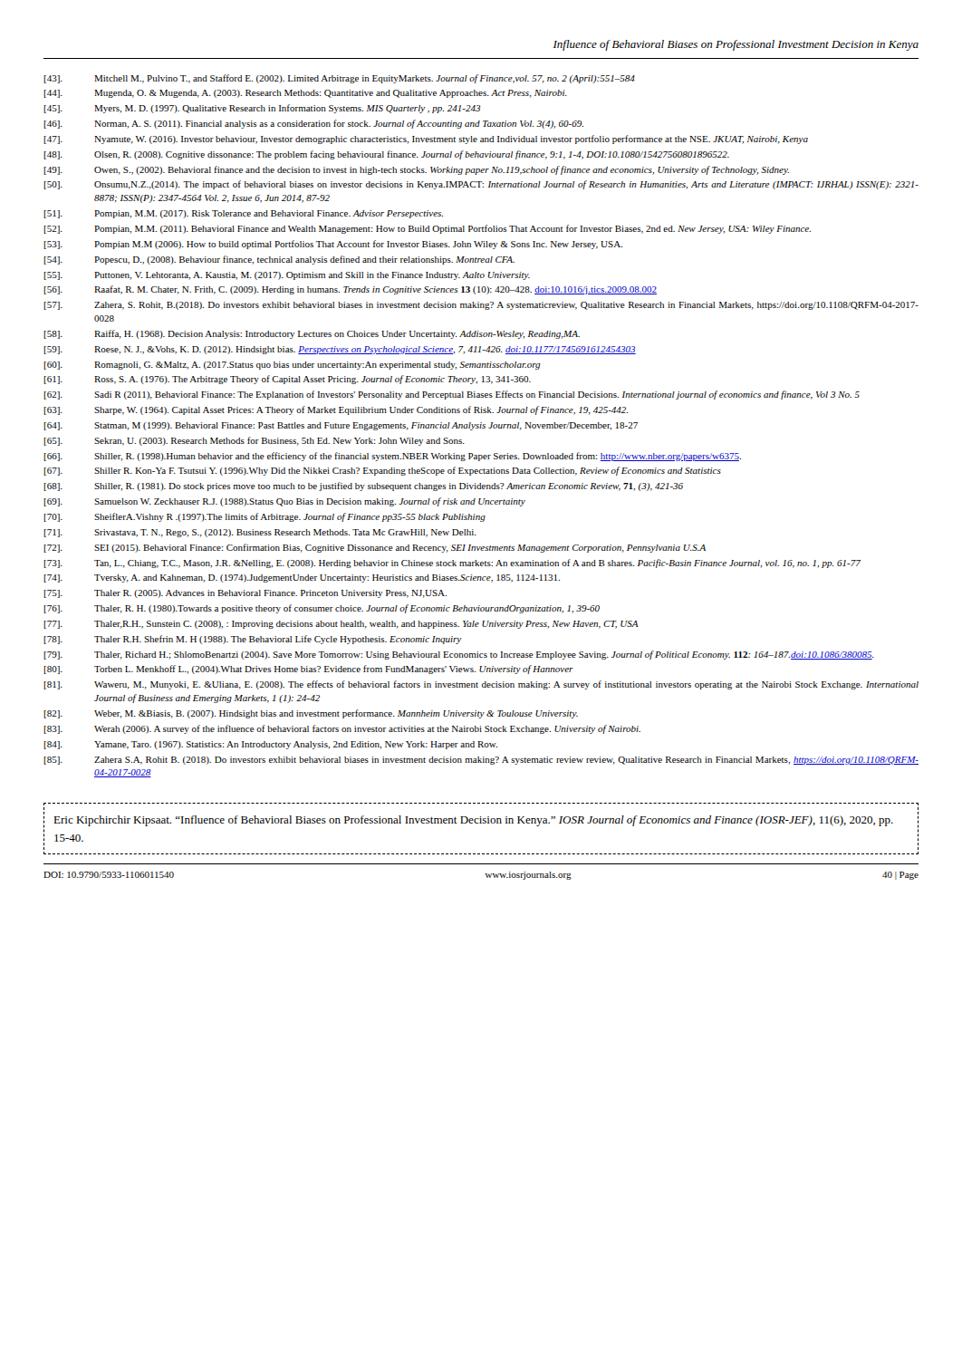Influence of Behavioral Biases on Professional Investment Decision in Kenya
[43]. Mitchell M., Pulvino T., and Stafford E. (2002). Limited Arbitrage in EquityMarkets. Journal of Finance,vol. 57, no. 2 (April):551–584
[44]. Mugenda, O. & Mugenda, A. (2003). Research Methods: Quantitative and Qualitative Approaches. Act Press, Nairobi.
[45]. Myers, M. D. (1997). Qualitative Research in Information Systems. MIS Quarterly , pp. 241-243
[46]. Norman, A. S. (2011). Financial analysis as a consideration for stock. Journal of Accounting and Taxation Vol. 3(4), 60-69.
[47]. Nyamute, W. (2016). Investor behaviour, Investor demographic characteristics, Investment style and Individual investor portfolio performance at the NSE. JKUAT, Nairobi, Kenya
[48]. Olsen, R. (2008). Cognitive dissonance: The problem facing behavioural finance. Journal of behavioural finance, 9:1, 1-4, DOI:10.1080/15427560801896522.
[49]. Owen, S., (2002). Behavioral finance and the decision to invest in high-tech stocks. Working paper No.119,school of finance and economics, University of Technology, Sidney.
[50]. Onsumu,N.Z.,(2014). The impact of behavioral biases on investor decisions in Kenya.IMPACT: International Journal of Research in Humanities, Arts and Literature (IMPACT: IJRHAL) ISSN(E): 2321-8878; ISSN(P): 2347-4564 Vol. 2, Issue 6, Jun 2014, 87-92
[51]. Pompian, M.M. (2017). Risk Tolerance and Behavioral Finance. Advisor Persepectives.
[52]. Pompian, M.M. (2011). Behavioral Finance and Wealth Management: How to Build Optimal Portfolios That Account for Investor Biases, 2nd ed. New Jersey, USA: Wiley Finance.
[53]. Pompian M.M (2006). How to build optimal Portfolios That Account for Investor Biases. John Wiley & Sons Inc. New Jersey, USA.
[54]. Popescu, D., (2008). Behaviour finance, technical analysis defined and their relationships. Montreal CFA.
[55]. Puttonen, V. Lehtoranta, A. Kaustia, M. (2017). Optimism and Skill in the Finance Industry. Aalto University.
[56]. Raafat, R. M. Chater, N. Frith, C. (2009). Herding in humans. Trends in Cognitive Sciences 13 (10): 420–428. doi:10.1016/j.tics.2009.08.002
[57]. Zahera, S. Rohit, B.(2018). Do investors exhibit behavioral biases in investment decision making? A systematicreview, Qualitative Research in Financial Markets, https://doi.org/10.1108/QRFM-04-2017-0028
[58]. Raiffa, H. (1968). Decision Analysis: Introductory Lectures on Choices Under Uncertainty. Addison-Wesley, Reading,MA.
[59]. Roese, N. J., &Vohs, K. D. (2012). Hindsight bias. Perspectives on Psychological Science, 7, 411-426. doi:10.1177/1745691612454303
[60]. Romagnoli, G. &Maltz, A. (2017.Status quo bias under uncertainty:An experimental study, Semantisscholar.org
[61]. Ross, S. A. (1976). The Arbitrage Theory of Capital Asset Pricing. Journal of Economic Theory, 13, 341-360.
[62]. Sadi R (2011), Behavioral Finance: The Explanation of Investors' Personality and Perceptual Biases Effects on Financial Decisions. International journal of economics and finance, Vol 3 No. 5
[63]. Sharpe, W. (1964). Capital Asset Prices: A Theory of Market Equilibrium Under Conditions of Risk. Journal of Finance, 19, 425-442.
[64]. Statman, M (1999). Behavioral Finance: Past Battles and Future Engagements, Financial Analysis Journal, November/December, 18-27
[65]. Sekran, U. (2003). Research Methods for Business, 5th Ed. New York: John Wiley and Sons.
[66]. Shiller, R. (1998).Human behavior and the efficiency of the financial system.NBER Working Paper Series. Downloaded from: http://www.nber.org/papers/w6375.
[67]. Shiller R. Kon-Ya F. Tsutsui Y. (1996).Why Did the Nikkei Crash? Expanding theScope of Expectations Data Collection, Review of Economics and Statistics
[68]. Shiller, R. (1981). Do stock prices move too much to be justified by subsequent changes in Dividends? American Economic Review, 71, (3), 421-36
[69]. Samuelson W. Zeckhauser R.J. (1988).Status Quo Bias in Decision making. Journal of risk and Uncertainty
[70]. SheiflerA.Vishny R .(1997).The limits of Arbitrage. Journal of Finance pp35-55 black Publishing
[71]. Srivastava, T. N., Rego, S., (2012). Business Research Methods. Tata Mc GrawHill, New Delhi.
[72]. SEI (2015). Behavioral Finance: Confirmation Bias, Cognitive Dissonance and Recency, SEI Investments Management Corporation, Pennsylvania U.S.A
[73]. Tan, L., Chiang, T.C., Mason, J.R. &Nelling, E. (2008). Herding behavior in Chinese stock markets: An examination of A and B shares. Pacific-Basin Finance Journal, vol. 16, no. 1, pp. 61-77
[74]. Tversky, A. and Kahneman, D. (1974).JudgementUnder Uncertainty: Heuristics and Biases.Science, 185, 1124-1131.
[75]. Thaler R. (2005). Advances in Behavioral Finance. Princeton University Press, NJ,USA.
[76]. Thaler, R. H. (1980).Towards a positive theory of consumer choice. Journal of Economic BehaviourandOrganization, 1, 39-60
[77]. Thaler,R.H., Sunstein C. (2008), : Improving decisions about health, wealth, and happiness. Yale University Press, New Haven, CT, USA
[78]. Thaler R.H. Shefrin M. H (1988). The Behavioral Life Cycle Hypothesis. Economic Inquiry
[79]. Thaler, Richard H.; ShlomoBenartzi (2004). Save More Tomorrow: Using Behavioural Economics to Increase Employee Saving. Journal of Political Economy. 112: 164–187.doi:10.1086/380085.
[80]. Torben L. Menkhoff L., (2004).What Drives Home bias? Evidence from FundManagers' Views. University of Hannover
[81]. Waweru, M., Munyoki, E. &Uliana, E. (2008). The effects of behavioral factors in investment decision making: A survey of institutional investors operating at the Nairobi Stock Exchange. International Journal of Business and Emerging Markets, 1 (1): 24-42
[82]. Weber, M. &Biasis, B. (2007). Hindsight bias and investment performance. Mannheim University & Toulouse University.
[83]. Werah (2006). A survey of the influence of behavioral factors on investor activities at the Nairobi Stock Exchange. University of Nairobi.
[84]. Yamane, Taro. (1967). Statistics: An Introductory Analysis, 2nd Edition, New York: Harper and Row.
[85]. Zahera S.A, Rohit B. (2018). Do investors exhibit behavioral biases in investment decision making? A systematic review review, Qualitative Research in Financial Markets, https://doi.org/10.1108/QRFM-04-2017-0028
Eric Kipchirchir Kipsaat. “Influence of Behavioral Biases on Professional Investment Decision in Kenya.” IOSR Journal of Economics and Finance (IOSR-JEF), 11(6), 2020, pp. 15-40.
DOI: 10.9790/5933-1106011540
www.iosrjournals.org
40 | Page